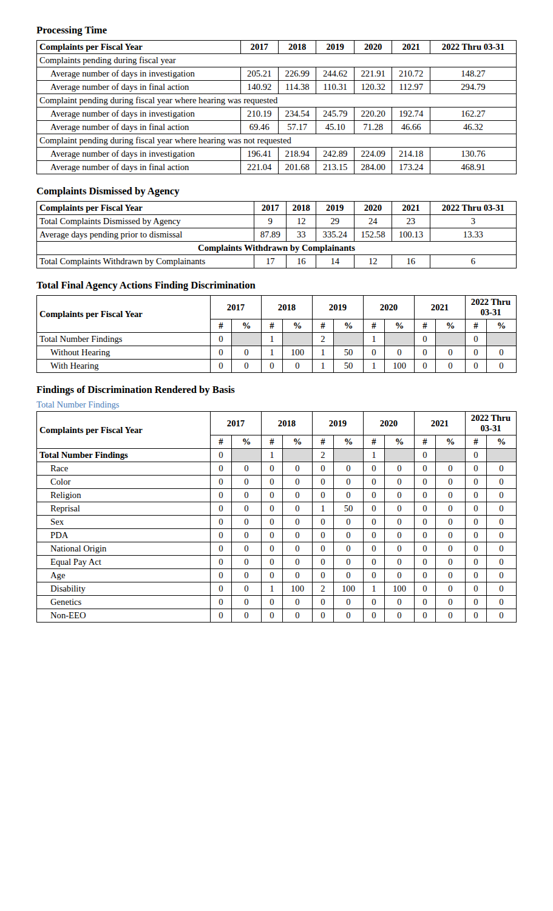Processing Time
| Complaints per Fiscal Year | 2017 | 2018 | 2019 | 2020 | 2021 | 2022 Thru 03-31 |
| --- | --- | --- | --- | --- | --- | --- |
| Complaints pending during fiscal year |
| Average number of days in investigation | 205.21 | 226.99 | 244.62 | 221.91 | 210.72 | 148.27 |
| Average number of days in final action | 140.92 | 114.38 | 110.31 | 120.32 | 112.97 | 294.79 |
| Complaint pending during fiscal year where hearing was requested |
| Average number of days in investigation | 210.19 | 234.54 | 245.79 | 220.20 | 192.74 | 162.27 |
| Average number of days in final action | 69.46 | 57.17 | 45.10 | 71.28 | 46.66 | 46.32 |
| Complaint pending during fiscal year where hearing was not requested |
| Average number of days in investigation | 196.41 | 218.94 | 242.89 | 224.09 | 214.18 | 130.76 |
| Average number of days in final action | 221.04 | 201.68 | 213.15 | 284.00 | 173.24 | 468.91 |
Complaints Dismissed by Agency
| Complaints per Fiscal Year | 2017 | 2018 | 2019 | 2020 | 2021 | 2022 Thru 03-31 |
| --- | --- | --- | --- | --- | --- | --- |
| Total Complaints Dismissed by Agency | 9 | 12 | 29 | 24 | 23 | 3 |
| Average days pending prior to dismissal | 87.89 | 33 | 335.24 | 152.58 | 100.13 | 13.33 |
| Complaints Withdrawn by Complainants |
| Total Complaints Withdrawn by Complainants | 17 | 16 | 14 | 12 | 16 | 6 |
Total Final Agency Actions Finding Discrimination
| Complaints per Fiscal Year | 2017 | 2018 | 2019 | 2020 | 2021 | 2022 Thru 03-31 |
| --- | --- | --- | --- | --- | --- | --- |
| # | % | # | % | # | % | # | % | # | % | # | % |
| Total Number Findings | 0 | | 1 | | 2 | | 1 | | 0 | | 0 | |
| Without Hearing | 0 | 0 | 1 | 100 | 1 | 50 | 0 | 0 | 0 | 0 | 0 | 0 |
| With Hearing | 0 | 0 | 0 | 0 | 1 | 50 | 1 | 100 | 0 | 0 | 0 | 0 |
Findings of Discrimination Rendered by Basis
Total Number Findings
| Complaints per Fiscal Year | 2017 | 2018 | 2019 | 2020 | 2021 | 2022 Thru 03-31 |
| --- | --- | --- | --- | --- | --- | --- |
| # | % | # | % | # | % | # | % | # | % | # | % |
| Total Number Findings | 0 | | 1 | | 2 | | 1 | | 0 | | 0 | |
| Race | 0 | 0 | 0 | 0 | 0 | 0 | 0 | 0 | 0 | 0 | 0 | 0 |
| Color | 0 | 0 | 0 | 0 | 0 | 0 | 0 | 0 | 0 | 0 | 0 | 0 |
| Religion | 0 | 0 | 0 | 0 | 0 | 0 | 0 | 0 | 0 | 0 | 0 | 0 |
| Reprisal | 0 | 0 | 0 | 0 | 1 | 50 | 0 | 0 | 0 | 0 | 0 | 0 |
| Sex | 0 | 0 | 0 | 0 | 0 | 0 | 0 | 0 | 0 | 0 | 0 | 0 |
| PDA | 0 | 0 | 0 | 0 | 0 | 0 | 0 | 0 | 0 | 0 | 0 | 0 |
| National Origin | 0 | 0 | 0 | 0 | 0 | 0 | 0 | 0 | 0 | 0 | 0 | 0 |
| Equal Pay Act | 0 | 0 | 0 | 0 | 0 | 0 | 0 | 0 | 0 | 0 | 0 | 0 |
| Age | 0 | 0 | 0 | 0 | 0 | 0 | 0 | 0 | 0 | 0 | 0 | 0 |
| Disability | 0 | 0 | 1 | 100 | 2 | 100 | 1 | 100 | 0 | 0 | 0 | 0 |
| Genetics | 0 | 0 | 0 | 0 | 0 | 0 | 0 | 0 | 0 | 0 | 0 | 0 |
| Non-EEO | 0 | 0 | 0 | 0 | 0 | 0 | 0 | 0 | 0 | 0 | 0 | 0 |